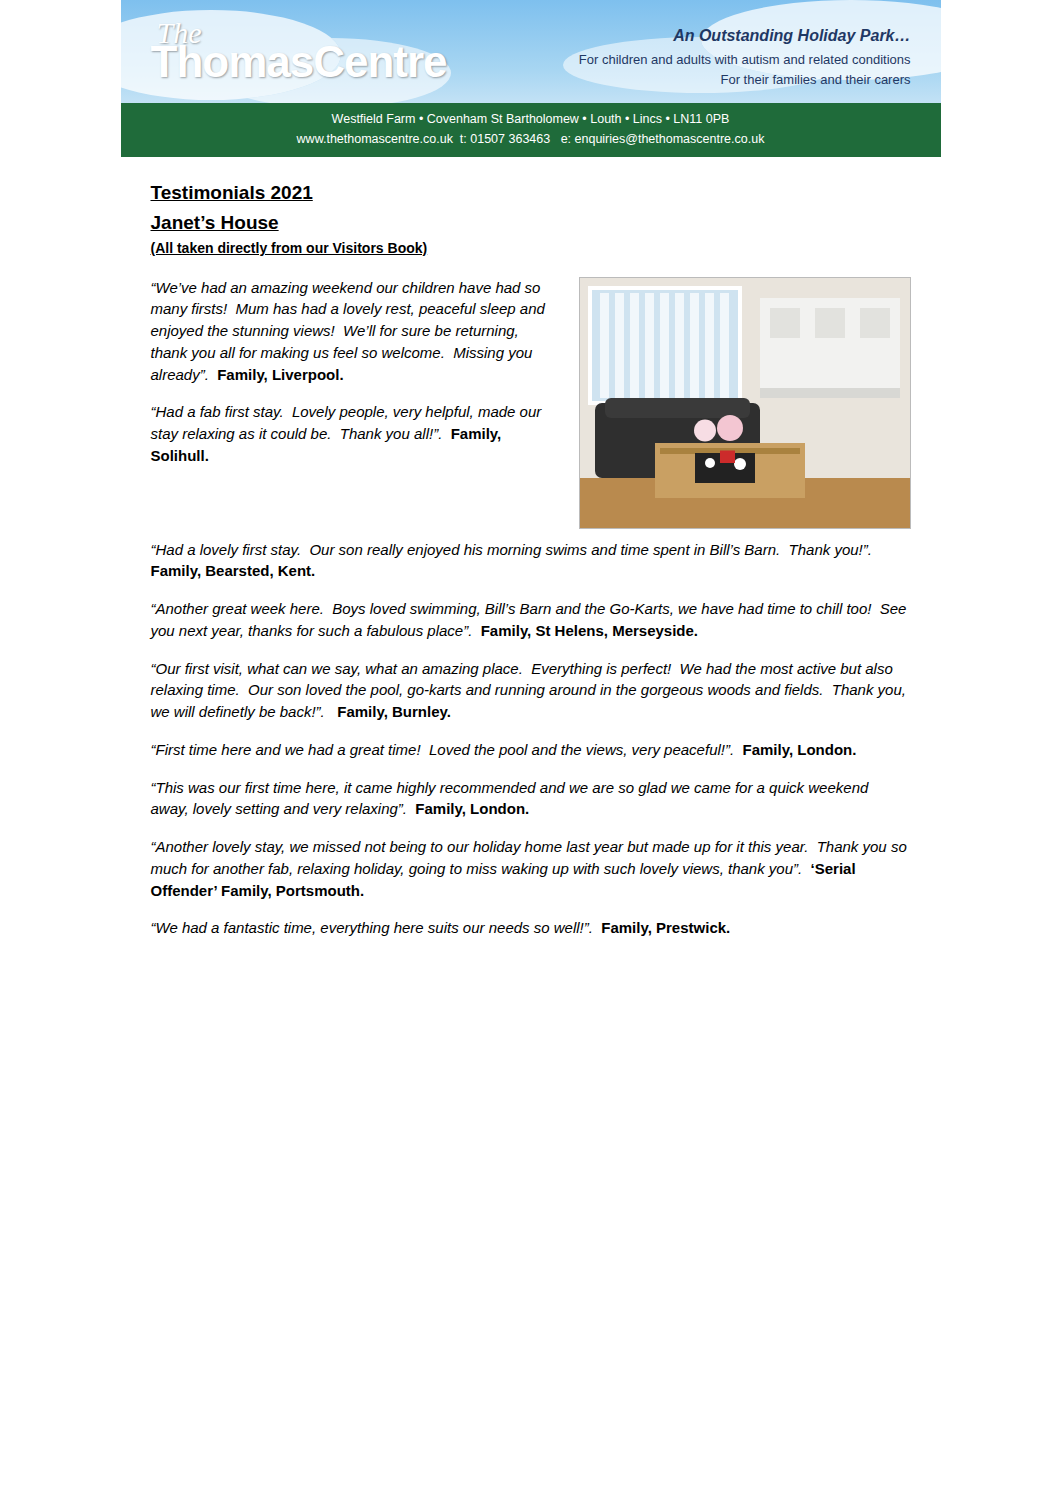The ThomasCentre
An Outstanding Holiday Park… For children and adults with autism and related conditions
For their families and their carers
Westfield Farm • Covenham St Bartholomew • Louth • Lincs • LN11 0PB www.thethomascentre.co.uk t: 01507 363463 e: enquiries@thethomascentre.co.uk
Testimonials 2021
Janet’s House
(All taken directly from our Visitors Book)
“We’ve had an amazing weekend our children have had so many firsts! Mum has had a lovely rest, peaceful sleep and enjoyed the stunning views! We’ll for sure be returning, thank you all for making us feel so welcome. Missing you already”. Family, Liverpool.
“Had a fab first stay. Lovely people, very helpful, made our stay relaxing as it could be. Thank you all!”. Family, Solihull.
“Had a lovely first stay. Our son really enjoyed his morning swims and time spent in Bill’s Barn. Thank you!”. Family, Bearsted, Kent.
“Another great week here. Boys loved swimming, Bill’s Barn and the Go-Karts, we have had time to chill too! See you next year, thanks for such a fabulous place”. Family, St Helens, Merseyside.
“Our first visit, what can we say, what an amazing place. Everything is perfect! We had the most active but also relaxing time. Our son loved the pool, go-karts and running around in the gorgeous woods and fields. Thank you, we will definetly be back!”. Family, Burnley.
“First time here and we had a great time! Loved the pool and the views, very peaceful!”. Family, London.
“This was our first time here, it came highly recommended and we are so glad we came for a quick weekend away, lovely setting and very relaxing”. Family, London.
“Another lovely stay, we missed not being to our holiday home last year but made up for it this year. Thank you so much for another fab, relaxing holiday, going to miss waking up with such lovely views, thank you”. ‘Serial Offender’ Family, Portsmouth.
“We had a fantastic time, everything here suits our needs so well!”. Family, Prestwick.